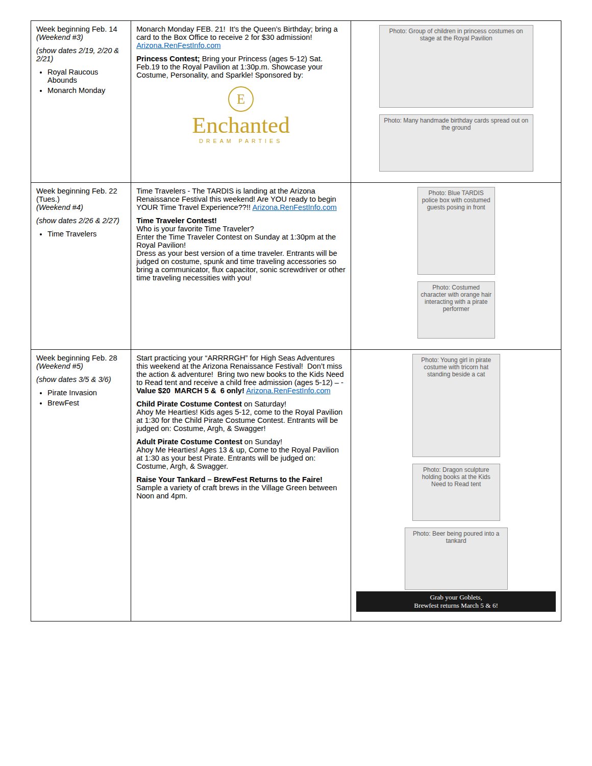| Week beginning Feb. 14 (Weekend #3) (show dates 2/19, 2/20 & 2/21) Royal Raucous Abounds Monarch Monday | Monarch Monday FEB. 21! It’s the Queen’s Birthday; bring a card to the Box Office to receive 2 for $30 admission! Arizona.RenFestInfo.com Princess Contest; Bring your Princess (ages 5-12) Sat. Feb.19 to the Royal Pavilion at 1:30p.m. Showcase your Costume, Personality, and Sparkle! Sponsored by: E Enchanted DREAM PARTIES | Photo: Group of children in princess costumes on stage at the Royal Pavilion Photo: Many handmade birthday cards spread out on the ground |
| Week beginning Feb. 22 (Tues.) (Weekend #4) (show dates 2/26 & 2/27) Time Travelers | Time Travelers - The TARDIS is landing at the Arizona Renaissance Festival this weekend! Are YOU ready to begin YOUR Time Travel Experience??!! Arizona.RenFestInfo.com Time Traveler Contest! Who is your favorite Time Traveler? Enter the Time Traveler Contest on Sunday at 1:30pm at the Royal Pavilion! Dress as your best version of a time traveler. Entrants will be judged on costume, spunk and time traveling accessories so bring a communicator, flux capacitor, sonic screwdriver or other time traveling necessities with you! | Photo: Blue TARDIS police box with costumed guests posing in front Photo: Costumed character with orange hair interacting with a pirate performer |
| Week beginning Feb. 28 (Weekend #5) (show dates 3/5 & 3/6) Pirate Invasion BrewFest | Start practicing your “ARRRRGH” for High Seas Adventures this weekend at the Arizona Renaissance Festival! Don’t miss the action & adventure! Bring two new books to the Kids Need to Read tent and receive a child free admission (ages 5-12) – - Value $20 MARCH 5 & 6 only! Arizona.RenFestInfo.com Child Pirate Costume Contest on Saturday! Ahoy Me Hearties! Kids ages 5-12, come to the Royal Pavilion at 1:30 for the Child Pirate Costume Contest. Entrants will be judged on: Costume, Argh, & Swagger! Adult Pirate Costume Contest on Sunday! Ahoy Me Hearties! Ages 13 & up, Come to the Royal Pavilion at 1:30 as your best Pirate. Entrants will be judged on: Costume, Argh, & Swagger. Raise Your Tankard – BrewFest Returns to the Faire! Sample a variety of craft brews in the Village Green between Noon and 4pm. | Photo: Young girl in pirate costume with tricorn hat standing beside a cat Photo: Dragon sculpture holding books at the Kids Need to Read tent Photo: Beer being poured into a tankard Grab your Goblets, Brewfest returns March 5 & 6! |